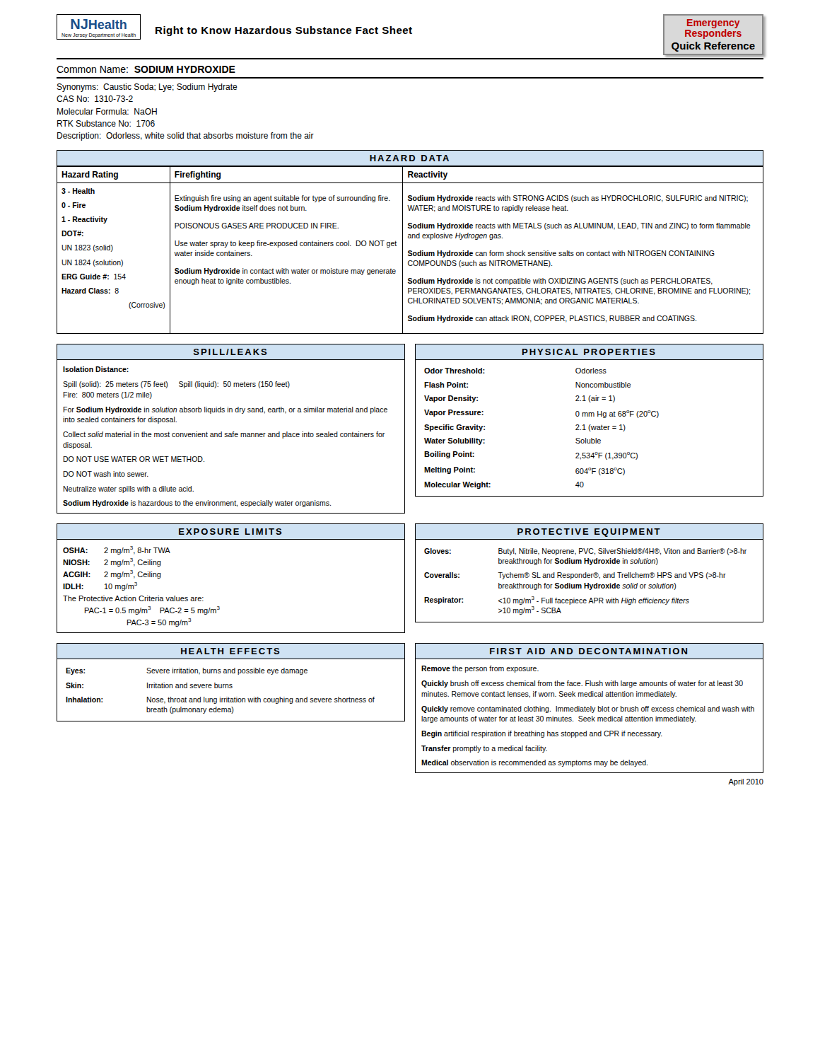NJHealth New Jersey Department of Health
Right to Know Hazardous Substance Fact Sheet
Emergency
Responders
Quick Reference
Common Name: SODIUM HYDROXIDE
Synonyms: Caustic Soda; Lye; Sodium Hydrate
CAS No: 1310-73-2
Molecular Formula: NaOH
RTK Substance No: 1706
Description: Odorless, white solid that absorbs moisture from the air
HAZARD DATA
| Hazard Rating | Firefighting | Reactivity |
| --- | --- | --- |
| 3 - Health 0 - Fire 1 - Reactivity DOT#: UN 1823 (solid) UN 1824 (solution) ERG Guide #: 154 Hazard Class: 8 (Corrosive) | Extinguish fire using an agent suitable for type of surrounding fire. Sodium Hydroxide itself does not burn. POISONOUS GASES ARE PRODUCED IN FIRE. Use water spray to keep fire-exposed containers cool. DO NOT get water inside containers. Sodium Hydroxide in contact with water or moisture may generate enough heat to ignite combustibles. | Sodium Hydroxide reacts with STRONG ACIDS (such as HYDROCHLORIC, SULFURIC and NITRIC); WATER; and MOISTURE to rapidly release heat. Sodium Hydroxide reacts with METALS (such as ALUMINUM, LEAD, TIN and ZINC) to form flammable and explosive Hydrogen gas. Sodium Hydroxide can form shock sensitive salts on contact with NITROGEN CONTAINING COMPOUNDS (such as NITROMETHANE). Sodium Hydroxide is not compatible with OXIDIZING AGENTS (such as PERCHLORATES, PEROXIDES, PERMANGANATES, CHLORATES, NITRATES, CHLORINE, BROMINE and FLUORINE); CHLORINATED SOLVENTS; AMMONIA; and ORGANIC MATERIALS. Sodium Hydroxide can attack IRON, COPPER, PLASTICS, RUBBER and COATINGS. |
SPILL/LEAKS
Isolation Distance:
Spill (solid): 25 meters (75 feet) Spill (liquid): 50 meters (150 feet)
Fire: 800 meters (1/2 mile)
For Sodium Hydroxide in solution absorb liquids in dry sand, earth, or a similar material and place into sealed containers for disposal.
Collect solid material in the most convenient and safe manner and place into sealed containers for disposal.
DO NOT USE WATER OR WET METHOD.
DO NOT wash into sewer.
Neutralize water spills with a dilute acid.
Sodium Hydroxide is hazardous to the environment, especially water organisms.
PHYSICAL PROPERTIES
| Odor Threshold: | Odorless |
| Flash Point: | Noncombustible |
| Vapor Density: | 2.1 (air = 1) |
| Vapor Pressure: | 0 mm Hg at 68 o F (20 o C) |
| Specific Gravity: | 2.1 (water = 1) |
| Water Solubility: | Soluble |
| Boiling Point: | 2,534 o F (1,390 o C) |
| Melting Point: | 604 o F (318 o C) |
| Molecular Weight: | 40 |
EXPOSURE LIMITS
OSHA: 2 mg/m3, 8-hr TWA
NIOSH: 2 mg/m3, Ceiling
ACGIH: 2 mg/m3, Ceiling
IDLH: 10 mg/m3
The Protective Action Criteria values are:
PAC-1 = 0.5 mg/m3 PAC-2 = 5 mg/m3
PAC-3 = 50 mg/m3
PROTECTIVE EQUIPMENT
| Gloves: | Butyl, Nitrile, Neoprene, PVC, SilverShield®/4H®, Viton and Barrier® (>8-hr breakthrough for Sodium Hydroxide in solution ) |
| Coveralls: | Tychem® SL and Responder®, and Trellchem® HPS and VPS (>8-hr breakthrough for Sodium Hydroxide solid or solution ) |
| Respirator: | <10 mg/m 3 - Full facepiece APR with High efficiency filters >10 mg/m 3 - SCBA |
HEALTH EFFECTS
| Eyes: | Severe irritation, burns and possible eye damage |
| Skin: | Irritation and severe burns |
| Inhalation: | Nose, throat and lung irritation with coughing and severe shortness of breath (pulmonary edema) |
FIRST AID AND DECONTAMINATION
Remove the person from exposure.
Quickly brush off excess chemical from the face. Flush with large amounts of water for at least 30 minutes. Remove contact lenses, if worn. Seek medical attention immediately.
Quickly remove contaminated clothing. Immediately blot or brush off excess chemical and wash with large amounts of water for at least 30 minutes. Seek medical attention immediately.
Begin artificial respiration if breathing has stopped and CPR if necessary.
Transfer promptly to a medical facility.
Medical observation is recommended as symptoms may be delayed.
April 2010